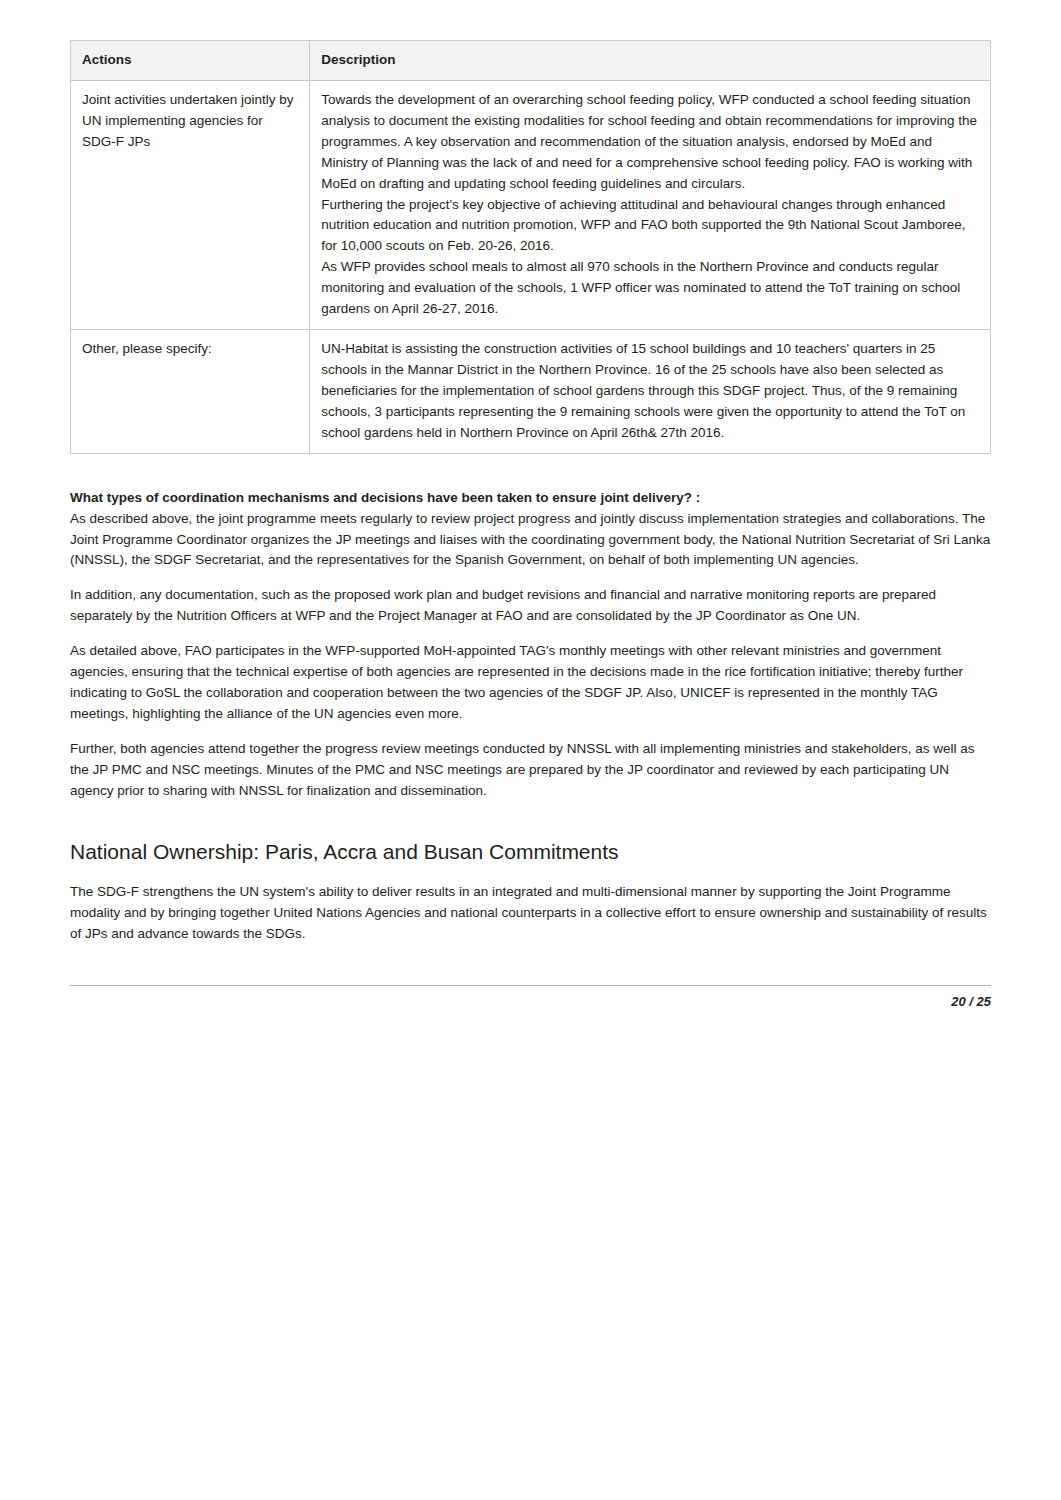| Actions | Description |
| --- | --- |
| Joint activities undertaken jointly by UN implementing agencies for SDG-F JPs | Towards the development of an overarching school feeding policy, WFP conducted a school feeding situation analysis to document the existing modalities for school feeding and obtain recommendations for improving the programmes. A key observation and recommendation of the situation analysis, endorsed by MoEd and Ministry of Planning was the lack of and need for a comprehensive school feeding policy. FAO is working with MoEd on drafting and updating school feeding guidelines and circulars. Furthering the project's key objective of achieving attitudinal and behavioural changes through enhanced nutrition education and nutrition promotion, WFP and FAO both supported the 9th National Scout Jamboree, for 10,000 scouts on Feb. 20-26, 2016. As WFP provides school meals to almost all 970 schools in the Northern Province and conducts regular monitoring and evaluation of the schools, 1 WFP officer was nominated to attend the ToT training on school gardens on April 26-27, 2016. |
| Other, please specify: | UN-Habitat is assisting the construction activities of 15 school buildings and 10 teachers' quarters in 25 schools in the Mannar District in the Northern Province. 16 of the 25 schools have also been selected as beneficiaries for the implementation of school gardens through this SDGF project. Thus, of the 9 remaining schools, 3 participants representing the 9 remaining schools were given the opportunity to attend the ToT on school gardens held in Northern Province on April 26th& 27th 2016. |
What types of coordination mechanisms and decisions have been taken to ensure joint delivery? :
As described above, the joint programme meets regularly to review project progress and jointly discuss implementation strategies and collaborations. The Joint Programme Coordinator organizes the JP meetings and liaises with the coordinating government body, the National Nutrition Secretariat of Sri Lanka (NNSSL), the SDGF Secretariat, and the representatives for the Spanish Government, on behalf of both implementing UN agencies.
In addition, any documentation, such as the proposed work plan and budget revisions and financial and narrative monitoring reports are prepared separately by the Nutrition Officers at WFP and the Project Manager at FAO and are consolidated by the JP Coordinator as One UN.
As detailed above, FAO participates in the WFP-supported MoH-appointed TAG's monthly meetings with other relevant ministries and government agencies, ensuring that the technical expertise of both agencies are represented in the decisions made in the rice fortification initiative; thereby further indicating to GoSL the collaboration and cooperation between the two agencies of the SDGF JP. Also, UNICEF is represented in the monthly TAG meetings, highlighting the alliance of the UN agencies even more.
Further, both agencies attend together the progress review meetings conducted by NNSSL with all implementing ministries and stakeholders, as well as the JP PMC and NSC meetings. Minutes of the PMC and NSC meetings are prepared by the JP coordinator and reviewed by each participating UN agency prior to sharing with NNSSL for finalization and dissemination.
National Ownership: Paris, Accra and Busan Commitments
The SDG-F strengthens the UN system's ability to deliver results in an integrated and multi-dimensional manner by supporting the Joint Programme modality and by bringing together United Nations Agencies and national counterparts in a collective effort to ensure ownership and sustainability of results of JPs and advance towards the SDGs.
20 / 25